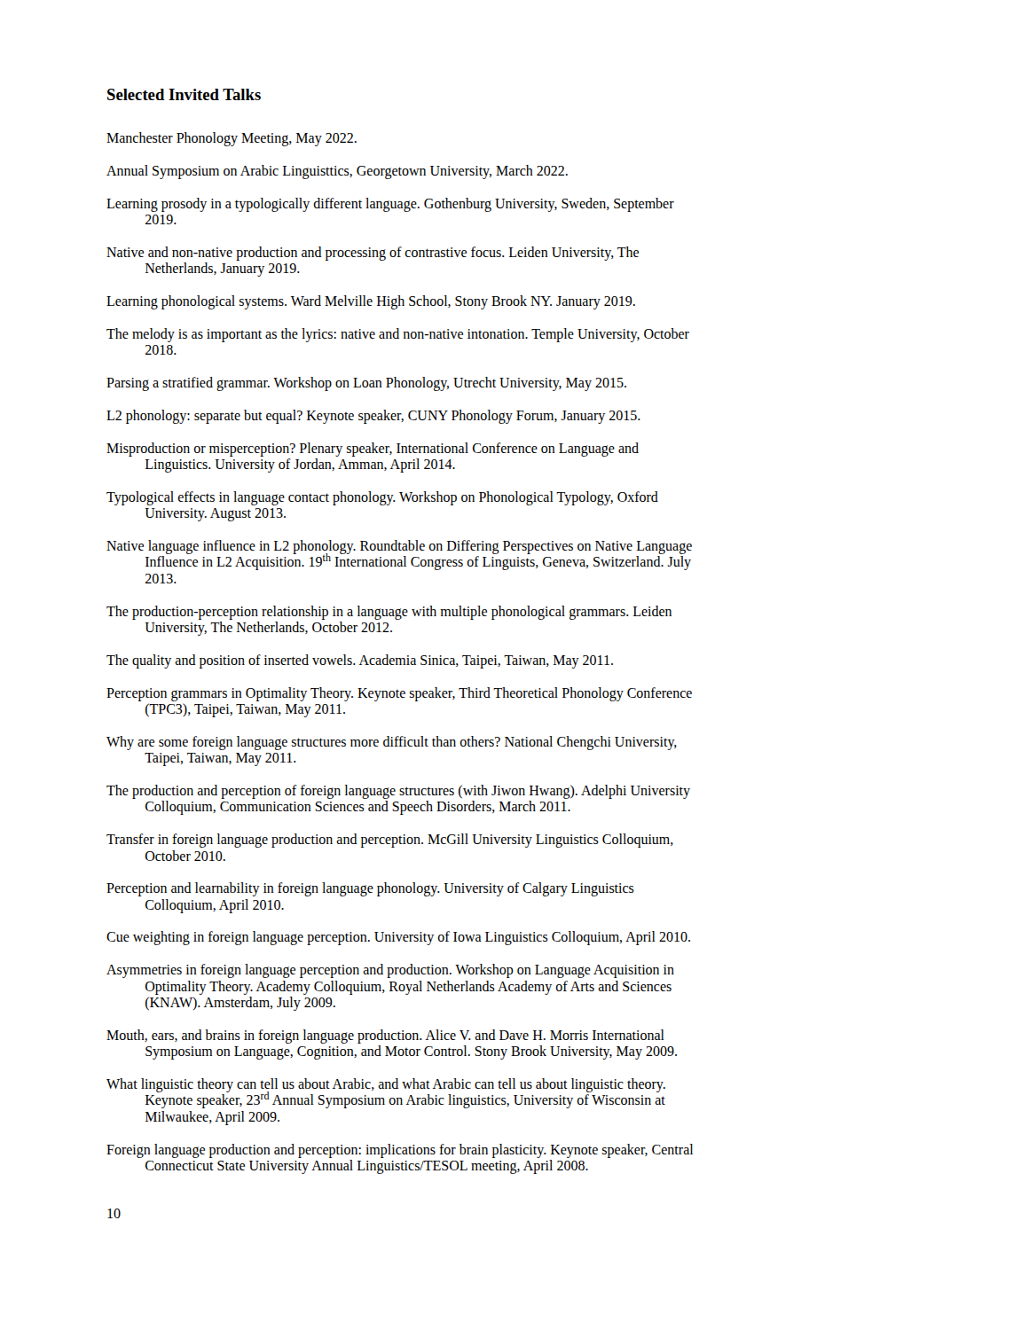Selected Invited Talks
Manchester Phonology Meeting, May 2022.
Annual Symposium on Arabic Linguisttics, Georgetown University, March 2022.
Learning prosody in a typologically different language. Gothenburg University, Sweden, September 2019.
Native and non-native production and processing of contrastive focus. Leiden University, The Netherlands, January 2019.
Learning phonological systems. Ward Melville High School, Stony Brook NY. January 2019.
The melody is as important as the lyrics: native and non-native intonation. Temple University, October 2018.
Parsing a stratified grammar. Workshop on Loan Phonology, Utrecht University, May 2015.
L2 phonology: separate but equal? Keynote speaker, CUNY Phonology Forum, January 2015.
Misproduction or misperception? Plenary speaker, International Conference on Language and Linguistics. University of Jordan, Amman, April 2014.
Typological effects in language contact phonology. Workshop on Phonological Typology, Oxford University. August 2013.
Native language influence in L2 phonology. Roundtable on Differing Perspectives on Native Language Influence in L2 Acquisition. 19th International Congress of Linguists, Geneva, Switzerland. July 2013.
The production-perception relationship in a language with multiple phonological grammars. Leiden University, The Netherlands, October 2012.
The quality and position of inserted vowels. Academia Sinica, Taipei, Taiwan, May 2011.
Perception grammars in Optimality Theory. Keynote speaker, Third Theoretical Phonology Conference (TPC3), Taipei, Taiwan, May 2011.
Why are some foreign language structures more difficult than others? National Chengchi University, Taipei, Taiwan, May 2011.
The production and perception of foreign language structures (with Jiwon Hwang). Adelphi University Colloquium, Communication Sciences and Speech Disorders, March 2011.
Transfer in foreign language production and perception. McGill University Linguistics Colloquium, October 2010.
Perception and learnability in foreign language phonology. University of Calgary Linguistics Colloquium, April 2010.
Cue weighting in foreign language perception. University of Iowa Linguistics Colloquium, April 2010.
Asymmetries in foreign language perception and production. Workshop on Language Acquisition in Optimality Theory. Academy Colloquium, Royal Netherlands Academy of Arts and Sciences (KNAW). Amsterdam, July 2009.
Mouth, ears, and brains in foreign language production. Alice V. and Dave H. Morris International Symposium on Language, Cognition, and Motor Control. Stony Brook University, May 2009.
What linguistic theory can tell us about Arabic, and what Arabic can tell us about linguistic theory. Keynote speaker, 23rd Annual Symposium on Arabic linguistics, University of Wisconsin at Milwaukee, April 2009.
Foreign language production and perception: implications for brain plasticity. Keynote speaker, Central Connecticut State University Annual Linguistics/TESOL meeting, April 2008.
10